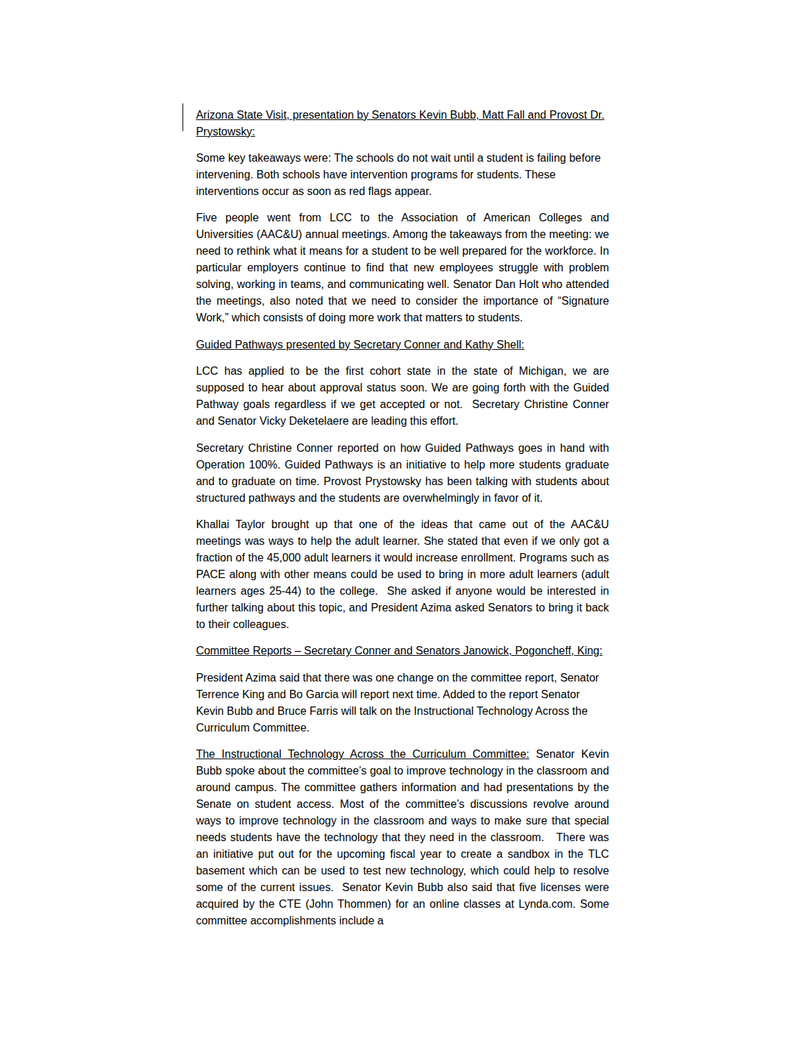Arizona State Visit, presentation by Senators Kevin Bubb, Matt Fall and Provost Dr. Prystowsky:
Some key takeaways were: The schools do not wait until a student is failing before intervening. Both schools have intervention programs for students. These interventions occur as soon as red flags appear.
Five people went from LCC to the Association of American Colleges and Universities (AAC&U) annual meetings. Among the takeaways from the meeting: we need to rethink what it means for a student to be well prepared for the workforce. In particular employers continue to find that new employees struggle with problem solving, working in teams, and communicating well. Senator Dan Holt who attended the meetings, also noted that we need to consider the importance of “Signature Work,” which consists of doing more work that matters to students.
Guided Pathways presented by Secretary Conner and Kathy Shell:
LCC has applied to be the first cohort state in the state of Michigan, we are supposed to hear about approval status soon. We are going forth with the Guided Pathway goals regardless if we get accepted or not. Secretary Christine Conner and Senator Vicky Deketelaere are leading this effort.
Secretary Christine Conner reported on how Guided Pathways goes in hand with Operation 100%. Guided Pathways is an initiative to help more students graduate and to graduate on time. Provost Prystowsky has been talking with students about structured pathways and the students are overwhelmingly in favor of it.
Khallai Taylor brought up that one of the ideas that came out of the AAC&U meetings was ways to help the adult learner. She stated that even if we only got a fraction of the 45,000 adult learners it would increase enrollment. Programs such as PACE along with other means could be used to bring in more adult learners (adult learners ages 25-44) to the college. She asked if anyone would be interested in further talking about this topic, and President Azima asked Senators to bring it back to their colleagues.
Committee Reports – Secretary Conner and Senators Janowick, Pogoncheff, King:
President Azima said that there was one change on the committee report, Senator Terrence King and Bo Garcia will report next time. Added to the report Senator Kevin Bubb and Bruce Farris will talk on the Instructional Technology Across the Curriculum Committee.
The Instructional Technology Across the Curriculum Committee: Senator Kevin Bubb spoke about the committee’s goal to improve technology in the classroom and around campus. The committee gathers information and had presentations by the Senate on student access. Most of the committee’s discussions revolve around ways to improve technology in the classroom and ways to make sure that special needs students have the technology that they need in the classroom. There was an initiative put out for the upcoming fiscal year to create a sandbox in the TLC basement which can be used to test new technology, which could help to resolve some of the current issues. Senator Kevin Bubb also said that five licenses were acquired by the CTE (John Thommen) for an online classes at Lynda.com. Some committee accomplishments include a